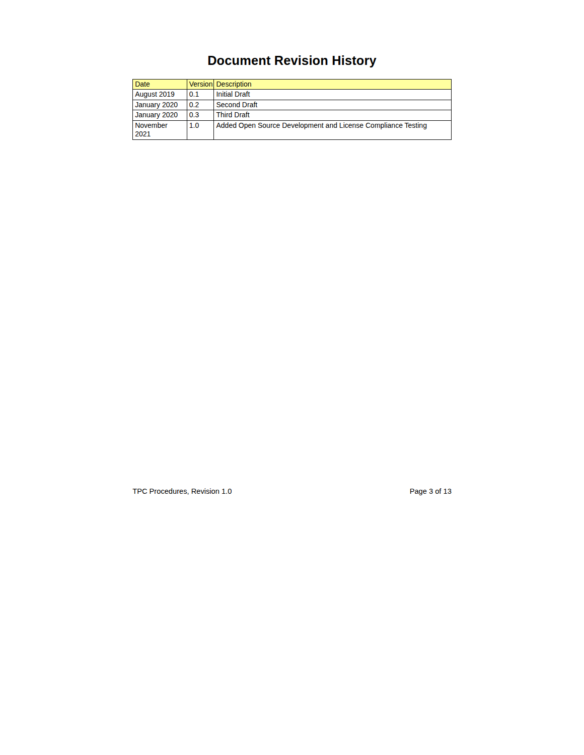Document Revision History
| Date | Version | Description |
| --- | --- | --- |
| August 2019 | 0.1 | Initial Draft |
| January 2020 | 0.2 | Second Draft |
| January 2020 | 0.3 | Third Draft |
| November 2021 | 1.0 | Added Open Source Development and License Compliance Testing |
TPC Procedures, Revision 1.0 Page 3 of 13